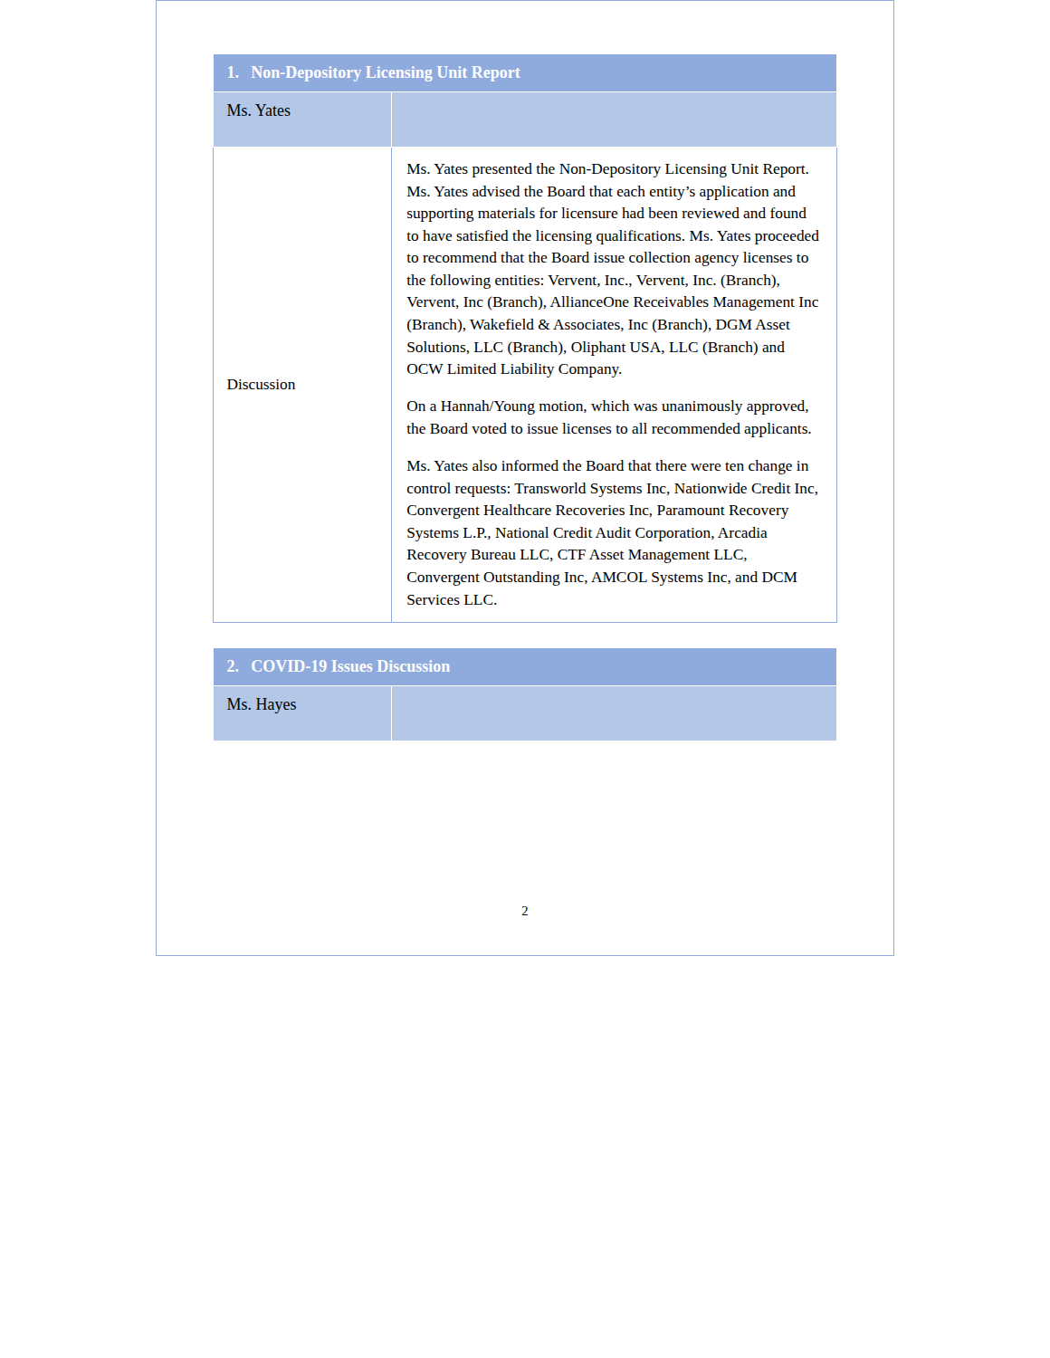| 1. Non-Depository Licensing Unit Report |
| Ms. Yates | |
| Discussion | Ms. Yates presented the Non-Depository Licensing Unit Report. Ms. Yates advised the Board that each entity’s application and supporting materials for licensure had been reviewed and found to have satisfied the licensing qualifications. Ms. Yates proceeded to recommend that the Board issue collection agency licenses to the following entities: Vervent, Inc., Vervent, Inc. (Branch), Vervent, Inc (Branch), AllianceOne Receivables Management Inc (Branch), Wakefield & Associates, Inc (Branch), DGM Asset Solutions, LLC (Branch), Oliphant USA, LLC (Branch) and OCW Limited Liability Company. On a Hannah/Young motion, which was unanimously approved, the Board voted to issue licenses to all recommended applicants. Ms. Yates also informed the Board that there were ten change in control requests: Transworld Systems Inc, Nationwide Credit Inc, Convergent Healthcare Recoveries Inc, Paramount Recovery Systems L.P., National Credit Audit Corporation, Arcadia Recovery Bureau LLC, CTF Asset Management LLC, Convergent Outstanding Inc, AMCOL Systems Inc, and DCM Services LLC. |
| 2. COVID-19 Issues Discussion |
| Ms. Hayes | |
2